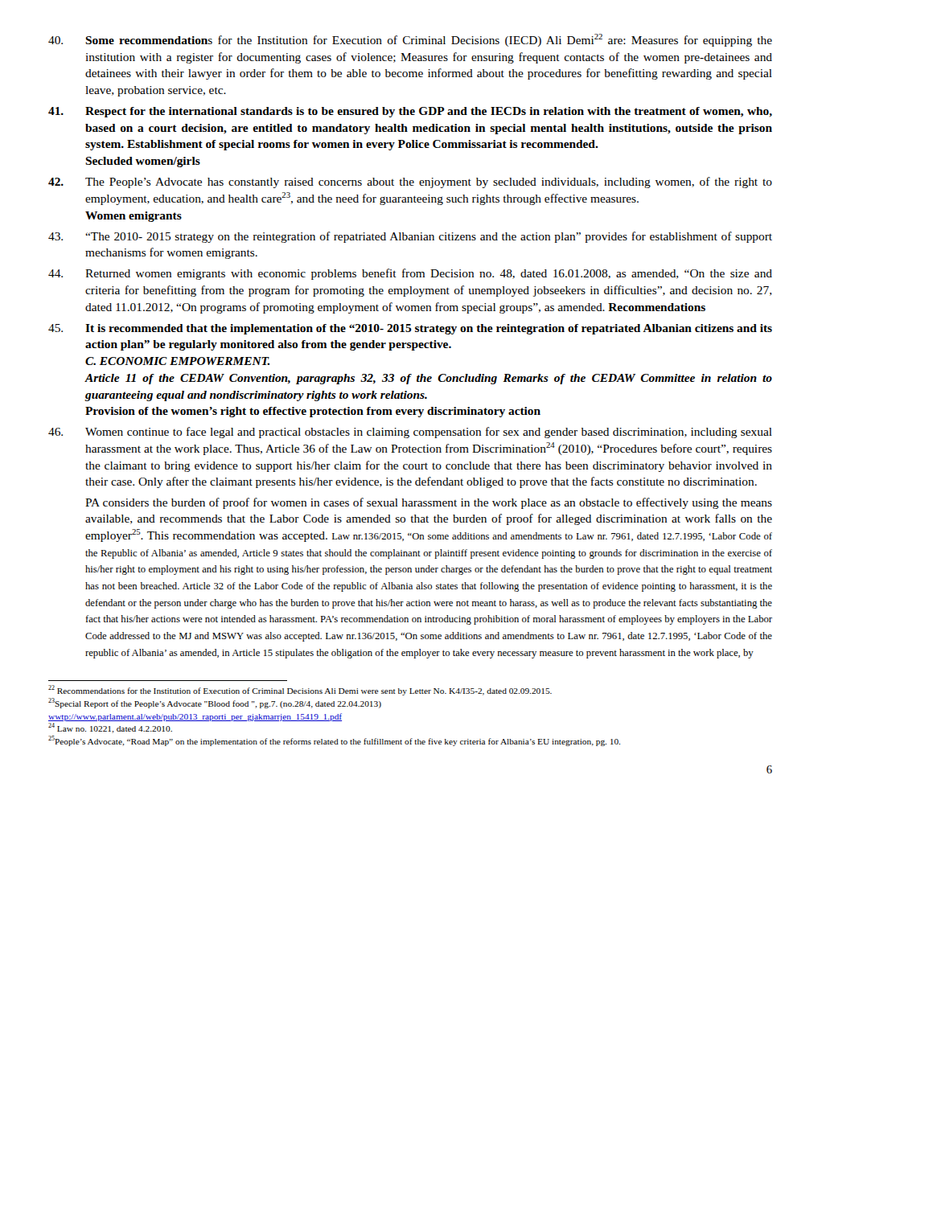40. Some recommendations for the Institution for Execution of Criminal Decisions (IECD) Ali Demi22 are: Measures for equipping the institution with a register for documenting cases of violence; Measures for ensuring frequent contacts of the women pre-detainees and detainees with their lawyer in order for them to be able to become informed about the procedures for benefitting rewarding and special leave, probation service, etc.
41. Respect for the international standards is to be ensured by the GDP and the IECDs in relation with the treatment of women, who, based on a court decision, are entitled to mandatory health medication in special mental health institutions, outside the prison system. Establishment of special rooms for women in every Police Commissariat is recommended. Secluded women/girls
42. The People’s Advocate has constantly raised concerns about the enjoyment by secluded individuals, including women, of the right to employment, education, and health care23, and the need for guaranteeing such rights through effective measures. Women emigrants
43. “The 2010- 2015 strategy on the reintegration of repatriated Albanian citizens and the action plan” provides for establishment of support mechanisms for women emigrants.
44. Returned women emigrants with economic problems benefit from Decision no. 48, dated 16.01.2008, as amended, “On the size and criteria for benefitting from the program for promoting the employment of unemployed jobseekers in difficulties”, and decision no. 27, dated 11.01.2012, “On programs of promoting employment of women from special groups”, as amended. Recommendations
45. It is recommended that the implementation of the “2010- 2015 strategy on the reintegration of repatriated Albanian citizens and its action plan” be regularly monitored also from the gender perspective. C. ECONOMIC EMPOWERMENT. Article 11 of the CEDAW Convention, paragraphs 32, 33 of the Concluding Remarks of the CEDAW Committee in relation to guaranteeing equal and nondiscriminatory rights to work relations. Provision of the women’s right to effective protection from every discriminatory action
46. Women continue to face legal and practical obstacles in claiming compensation for sex and gender based discrimination, including sexual harassment at the work place. Thus, Article 36 of the Law on Protection from Discrimination24 (2010), “Procedures before court”, requires the claimant to bring evidence to support his/her claim for the court to conclude that there has been discriminatory behavior involved in their case. Only after the claimant presents his/her evidence, is the defendant obliged to prove that the facts constitute no discrimination.
PA considers the burden of proof for women in cases of sexual harassment in the work place as an obstacle to effectively using the means available, and recommends that the Labor Code is amended so that the burden of proof for alleged discrimination at work falls on the employer25. This recommendation was accepted. Law nr.136/2015, “On some additions and amendments to Law nr. 7961, dated 12.7.1995, ‘Labor Code of the Republic of Albania’ as amended, Article 9 states that should the complainant or plaintiff present evidence pointing to grounds for discrimination in the exercise of his/her right to employment and his right to using his/her profession, the person under charges or the defendant has the burden to prove that the right to equal treatment has not been breached. Article 32 of the Labor Code of the republic of Albania also states that following the presentation of evidence pointing to harassment, it is the defendant or the person under charge who has the burden to prove that his/her action were not meant to harass, as well as to produce the relevant facts substantiating the fact that his/her actions were not intended as harassment. PA’s recommendation on introducing prohibition of moral harassment of employees by employers in the Labor Code addressed to the MJ and MSWY was also accepted. Law nr.136/2015, “On some additions and amendments to Law nr. 7961, date 12.7.1995, ‘Labor Code of the republic of Albania’ as amended, in Article 15 stipulates the obligation of the employer to take every necessary measure to prevent harassment in the work place, by
22 Recommendations for the Institution of Execution of Criminal Decisions Ali Demi were sent by Letter No. K4/I35-2, dated 02.09.2015.
23Special Report of the People’s Advocate "Blood food ", pg.7. (no.28/4, dated 22.04.2013)
wwtp://www.parlament.al/web/pub/2013_raporti_per_gjakmarrjen_15419_1.pdf
24 Law no. 10221, dated 4.2.2010.
25People’s Advocate, “Road Map” on the implementation of the reforms related to the fulfillment of the five key criteria for Albania’s EU integration, pg. 10.
6